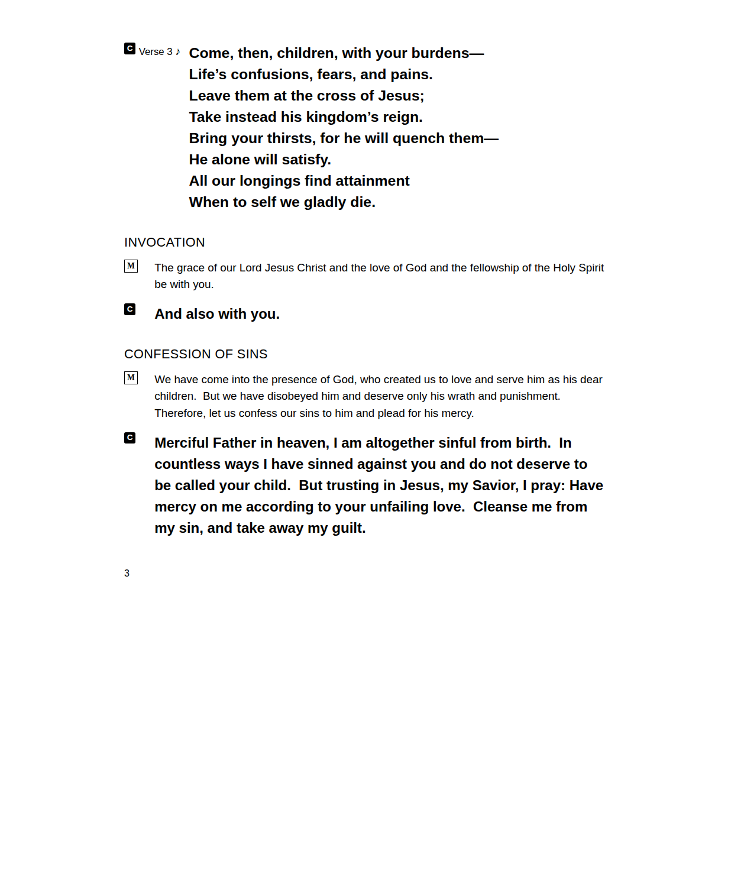C
Verse 3 ♪
Come, then, children, with your burdens—
Life’s confusions, fears, and pains.
Leave them at the cross of Jesus;
Take instead his kingdom’s reign.
Bring your thirsts, for he will quench them—
He alone will satisfy.
All our longings find attainment
When to self we gladly die.
INVOCATION
M
The grace of our Lord Jesus Christ and the love of God and the fellowship of the Holy Spirit be with you.
C
And also with you.
CONFESSION OF SINS
M
We have come into the presence of God, who created us to love and serve him as his dear children. But we have disobeyed him and deserve only his wrath and punishment. Therefore, let us confess our sins to him and plead for his mercy.
C
Merciful Father in heaven, I am altogether sinful from birth. In countless ways I have sinned against you and do not deserve to be called your child. But trusting in Jesus, my Savior, I pray: Have mercy on me according to your unfailing love. Cleanse me from my sin, and take away my guilt.
3